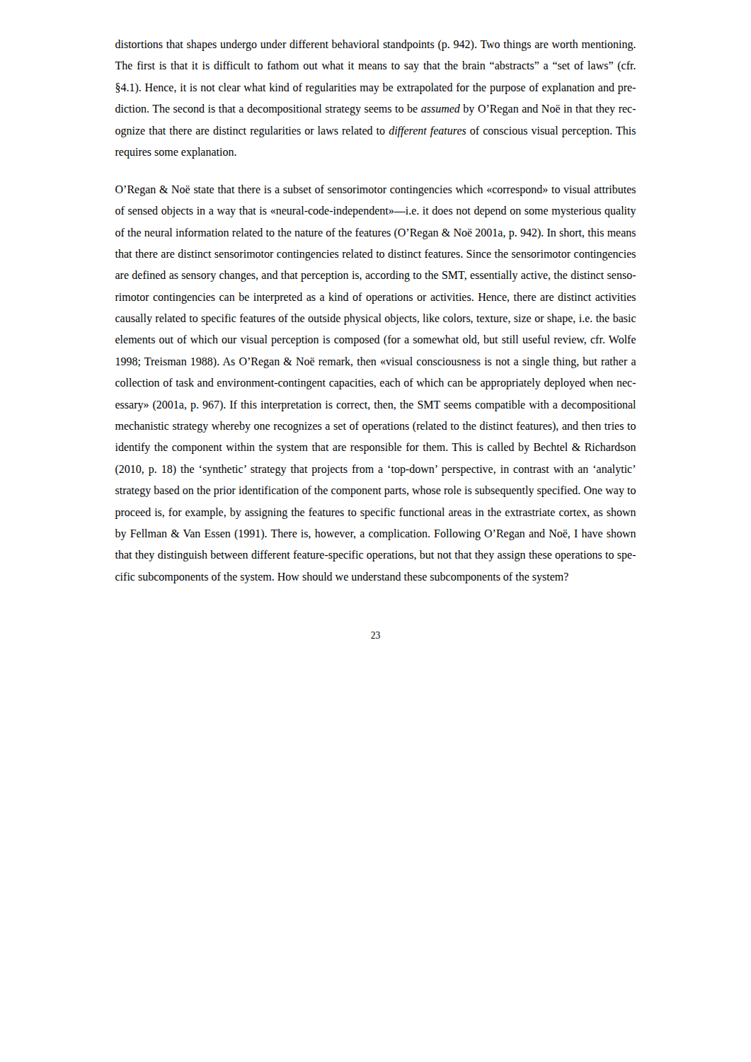distortions that shapes undergo under different behavioral standpoints (p. 942). Two things are worth mentioning. The first is that it is difficult to fathom out what it means to say that the brain “abstracts” a “set of laws” (cfr. §4.1). Hence, it is not clear what kind of regularities may be extrapolated for the purpose of explanation and prediction. The second is that a decompositional strategy seems to be assumed by O’Regan and Noë in that they recognize that there are distinct regularities or laws related to different features of conscious visual perception. This requires some explanation.
O’Regan & Noë state that there is a subset of sensorimotor contingencies which «correspond» to visual attributes of sensed objects in a way that is «neural-code-independent»—i.e. it does not depend on some mysterious quality of the neural information related to the nature of the features (O’Regan & Noë 2001a, p. 942). In short, this means that there are distinct sensorimotor contingencies related to distinct features. Since the sensorimotor contingencies are defined as sensory changes, and that perception is, according to the SMT, essentially active, the distinct sensorimotor contingencies can be interpreted as a kind of operations or activities. Hence, there are distinct activities causally related to specific features of the outside physical objects, like colors, texture, size or shape, i.e. the basic elements out of which our visual perception is composed (for a somewhat old, but still useful review, cfr. Wolfe 1998; Treisman 1988). As O’Regan & Noë remark, then «visual consciousness is not a single thing, but rather a collection of task and environment-contingent capacities, each of which can be appropriately deployed when necessary» (2001a, p. 967). If this interpretation is correct, then, the SMT seems compatible with a decompositional mechanistic strategy whereby one recognizes a set of operations (related to the distinct features), and then tries to identify the component within the system that are responsible for them. This is called by Bechtel & Richardson (2010, p. 18) the ‘synthetic’ strategy that projects from a ‘top-down’ perspective, in contrast with an ‘analytic’ strategy based on the prior identification of the component parts, whose role is subsequently specified. One way to proceed is, for example, by assigning the features to specific functional areas in the extrastriate cortex, as shown by Fellman & Van Essen (1991). There is, however, a complication. Following O’Regan and Noë, I have shown that they distinguish between different feature-specific operations, but not that they assign these operations to specific subcomponents of the system. How should we understand these subcomponents of the system?
23